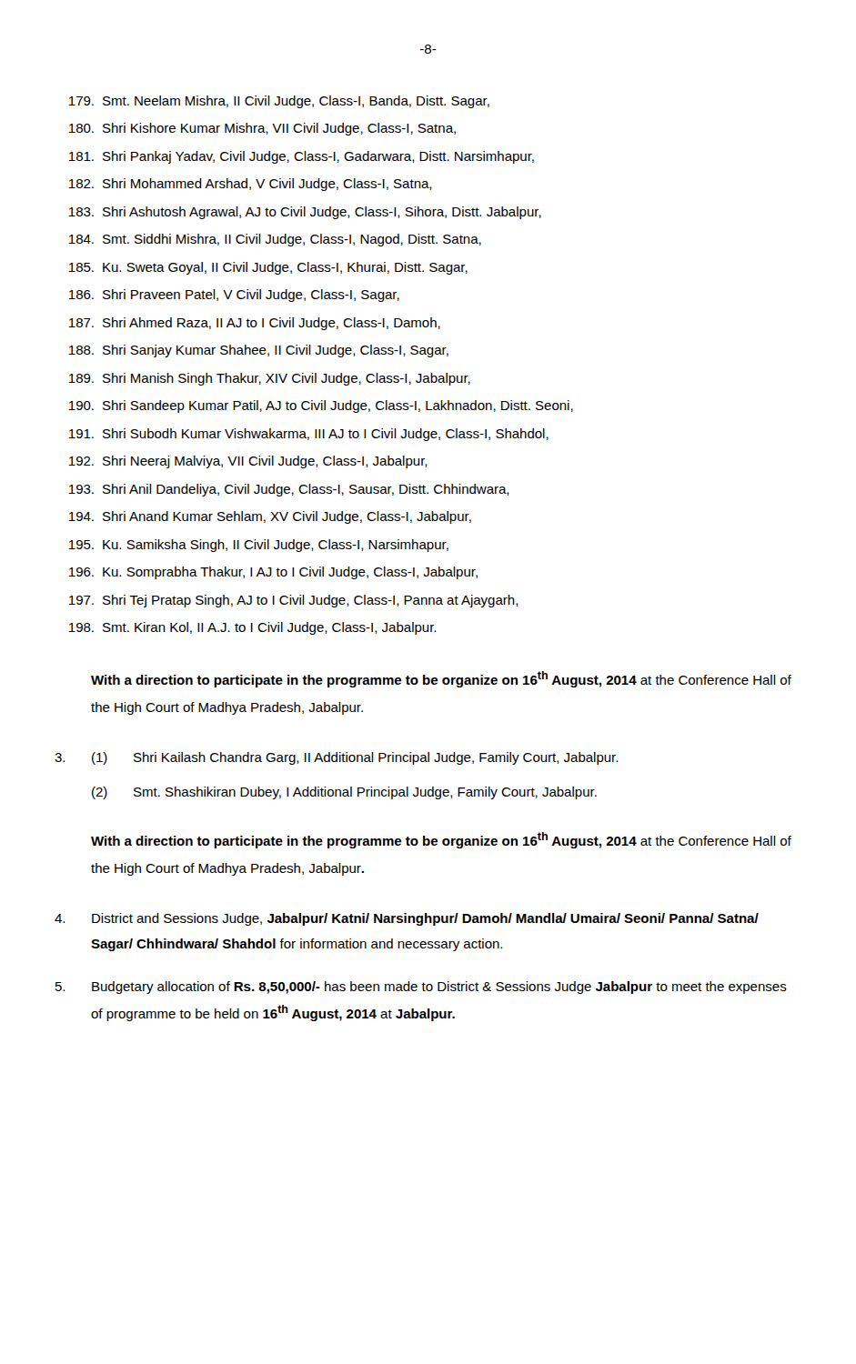-8-
179. Smt. Neelam Mishra, II Civil Judge, Class-I, Banda, Distt. Sagar,
180. Shri Kishore Kumar Mishra, VII Civil Judge, Class-I, Satna,
181. Shri Pankaj Yadav, Civil Judge, Class-I, Gadarwara, Distt. Narsimhapur,
182. Shri Mohammed Arshad, V Civil Judge, Class-I, Satna,
183. Shri Ashutosh Agrawal, AJ to Civil Judge, Class-I, Sihora, Distt. Jabalpur,
184. Smt. Siddhi Mishra, II Civil Judge, Class-I, Nagod, Distt. Satna,
185. Ku. Sweta Goyal, II Civil Judge, Class-I, Khurai, Distt. Sagar,
186. Shri Praveen Patel, V Civil Judge, Class-I, Sagar,
187. Shri Ahmed Raza, II AJ to I Civil Judge, Class-I, Damoh,
188. Shri Sanjay Kumar Shahee, II Civil Judge, Class-I, Sagar,
189. Shri Manish Singh Thakur, XIV Civil Judge, Class-I, Jabalpur,
190. Shri Sandeep Kumar Patil, AJ to Civil Judge, Class-I, Lakhnadon, Distt. Seoni,
191. Shri Subodh Kumar Vishwakarma, III AJ to I Civil Judge, Class-I, Shahdol,
192. Shri Neeraj Malviya, VII Civil Judge, Class-I, Jabalpur,
193. Shri Anil Dandeliya, Civil Judge, Class-I, Sausar, Distt. Chhindwara,
194. Shri Anand Kumar Sehlam, XV Civil Judge, Class-I, Jabalpur,
195. Ku. Samiksha Singh, II Civil Judge, Class-I, Narsimhapur,
196. Ku. Somprabha Thakur, I AJ to I Civil Judge, Class-I, Jabalpur,
197. Shri Tej Pratap Singh, AJ to I Civil Judge, Class-I, Panna at Ajaygarh,
198. Smt. Kiran Kol, II A.J. to I Civil Judge, Class-I, Jabalpur.
With a direction to participate in the programme to be organize on 16th August, 2014 at the Conference Hall of the High Court of Madhya Pradesh, Jabalpur.
3.
(1) Shri Kailash Chandra Garg, II Additional Principal Judge, Family Court, Jabalpur.
(2) Smt. Shashikiran Dubey, I Additional Principal Judge, Family Court, Jabalpur.
With a direction to participate in the programme to be organize on 16th August, 2014 at the Conference Hall of the High Court of Madhya Pradesh, Jabalpur.
4. District and Sessions Judge, Jabalpur/ Katni/ Narsinghpur/ Damoh/ Mandla/ Umaira/ Seoni/ Panna/ Satna/ Sagar/ Chhindwara/ Shahdol for information and necessary action.
5. Budgetary allocation of Rs. 8,50,000/- has been made to District & Sessions Judge Jabalpur to meet the expenses of programme to be held on 16th August, 2014 at Jabalpur.